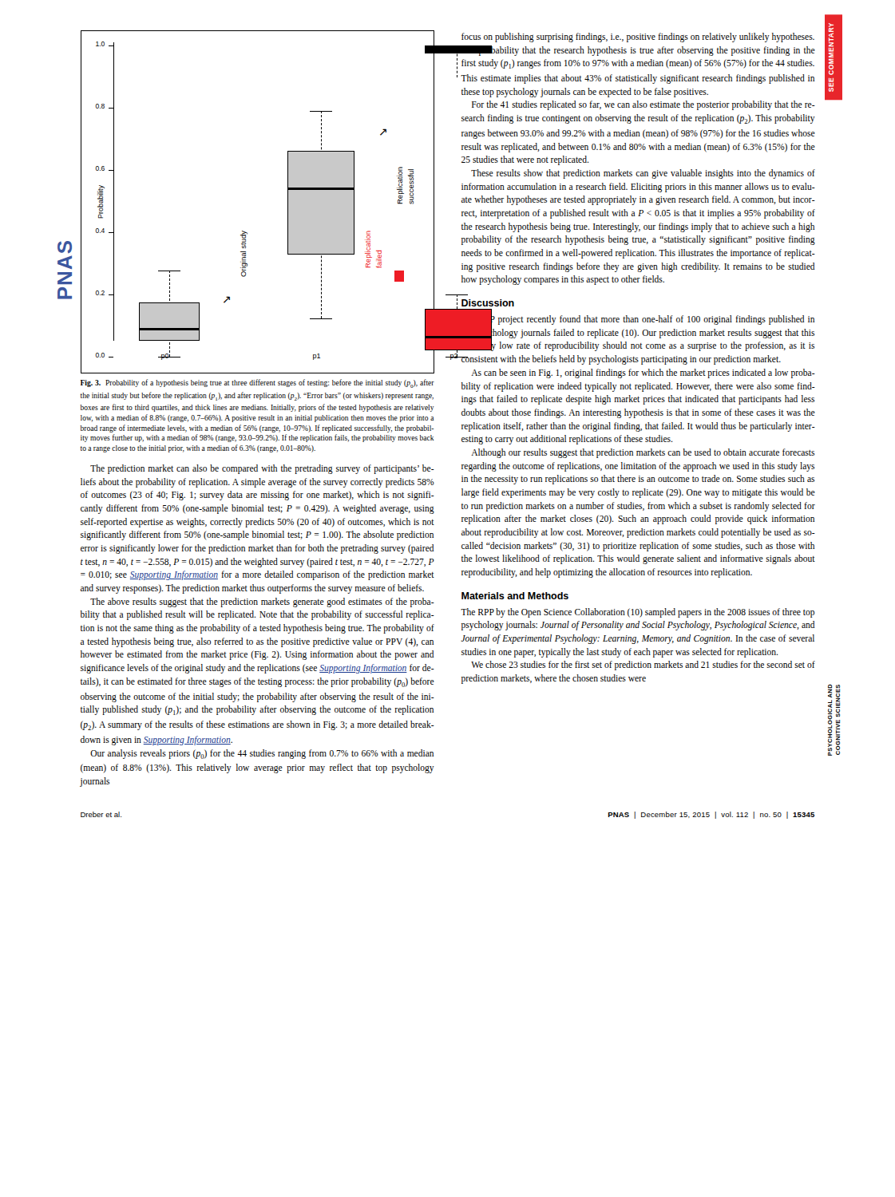SEE COMMENTARY
PNAS
PSYCHOLOGICAL AND
COGNITIVE SCIENCES
Probability
1.0
0.8
0.6
0.4
0.2
0.0
Original study
↗
Replication
successful
↗
Replication
failed
↘
p0
p1
p2
Fig. 3. Probability of a hypothesis being true at three different stages of testing: before the initial study (p0), after the initial study but before the replication (p1), and after replication (p2). “Error bars” (or whiskers) represent range, boxes are first to third quartiles, and thick lines are medians. Initially, priors of the tested hypothesis are relatively low, with a median of 8.8% (range, 0.7–66%). A positive result in an initial publication then moves the prior into a broad range of intermediate levels, with a median of 56% (range, 10–97%). If replicated successfully, the probability moves further up, with a median of 98% (range, 93.0–99.2%). If the replication fails, the probability moves back to a range close to the initial prior, with a median of 6.3% (range, 0.01–80%).
The prediction market can also be compared with the pretrading survey of participants’ beliefs about the probability of replication. A simple average of the survey correctly predicts 58% of outcomes (23 of 40; Fig. 1; survey data are missing for one market), which is not significantly different from 50% (one-sample binomial test; P = 0.429). A weighted average, using self-reported expertise as weights, correctly predicts 50% (20 of 40) of outcomes, which is not significantly different from 50% (one-sample binomial test; P = 1.00). The absolute prediction error is significantly lower for the prediction market than for both the pretrading survey (paired t test, n = 40, t = −2.558, P = 0.015) and the weighted survey (paired t test, n = 40, t = −2.727, P = 0.010; see Supporting Information for a more detailed comparison of the prediction market and survey responses). The prediction market thus outperforms the survey measure of beliefs.
The above results suggest that the prediction markets generate good estimates of the probability that a published result will be replicated. Note that the probability of successful replication is not the same thing as the probability of a tested hypothesis being true. The probability of a tested hypothesis being true, also referred to as the positive predictive value or PPV (4), can however be estimated from the market price (Fig. 2). Using information about the power and significance levels of the original study and the replications (see Supporting Information for details), it can be estimated for three stages of the testing process: the prior probability (p0) before observing the outcome of the initial study; the probability after observing the result of the initially published study (p1); and the probability after observing the outcome of the replication (p2). A summary of the results of these estimations are shown in Fig. 3; a more detailed breakdown is given in Supporting Information.
Our analysis reveals priors (p0) for the 44 studies ranging from 0.7% to 66% with a median (mean) of 8.8% (13%). This relatively low average prior may reflect that top psychology journals
focus on publishing surprising findings, i.e., positive findings on relatively unlikely hypotheses. The probability that the research hypothesis is true after observing the positive finding in the first study (p1) ranges from 10% to 97% with a median (mean) of 56% (57%) for the 44 studies. This estimate implies that about 43% of statistically significant research findings published in these top psychology journals can be expected to be false positives.
For the 41 studies replicated so far, we can also estimate the posterior probability that the research finding is true contingent on observing the result of the replication (p2). This probability ranges between 93.0% and 99.2% with a median (mean) of 98% (97%) for the 16 studies whose result was replicated, and between 0.1% and 80% with a median (mean) of 6.3% (15%) for the 25 studies that were not replicated.
These results show that prediction markets can give valuable insights into the dynamics of information accumulation in a research field. Eliciting priors in this manner allows us to evaluate whether hypotheses are tested appropriately in a given research field. A common, but incorrect, interpretation of a published result with a P < 0.05 is that it implies a 95% probability of the research hypothesis being true. Interestingly, our findings imply that to achieve such a high probability of the research hypothesis being true, a “statistically significant” positive finding needs to be confirmed in a well-powered replication. This illustrates the importance of replicating positive research findings before they are given high credibility. It remains to be studied how psychology compares in this aspect to other fields.
Discussion
The RPP project recently found that more than one-half of 100 original findings published in top psychology journals failed to replicate (10). Our prediction market results suggest that this relatively low rate of reproducibility should not come as a surprise to the profession, as it is consistent with the beliefs held by psychologists participating in our prediction market.
As can be seen in Fig. 1, original findings for which the market prices indicated a low probability of replication were indeed typically not replicated. However, there were also some findings that failed to replicate despite high market prices that indicated that participants had less doubts about those findings. An interesting hypothesis is that in some of these cases it was the replication itself, rather than the original finding, that failed. It would thus be particularly interesting to carry out additional replications of these studies.
Although our results suggest that prediction markets can be used to obtain accurate forecasts regarding the outcome of replications, one limitation of the approach we used in this study lays in the necessity to run replications so that there is an outcome to trade on. Some studies such as large field experiments may be very costly to replicate (29). One way to mitigate this would be to run prediction markets on a number of studies, from which a subset is randomly selected for replication after the market closes (20). Such an approach could provide quick information about reproducibility at low cost. Moreover, prediction markets could potentially be used as so-called “decision markets” (30, 31) to prioritize replication of some studies, such as those with the lowest likelihood of replication. This would generate salient and informative signals about reproducibility, and help optimizing the allocation of resources into replication.
Materials and Methods
The RPP by the Open Science Collaboration (10) sampled papers in the 2008 issues of three top psychology journals: Journal of Personality and Social Psychology, Psychological Science, and Journal of Experimental Psychology: Learning, Memory, and Cognition. In the case of several studies in one paper, typically the last study of each paper was selected for replication.
We chose 23 studies for the first set of prediction markets and 21 studies for the second set of prediction markets, where the chosen studies were
Dreber et al.
PNAS | December 15, 2015 | vol. 112 | no. 50 | 15345